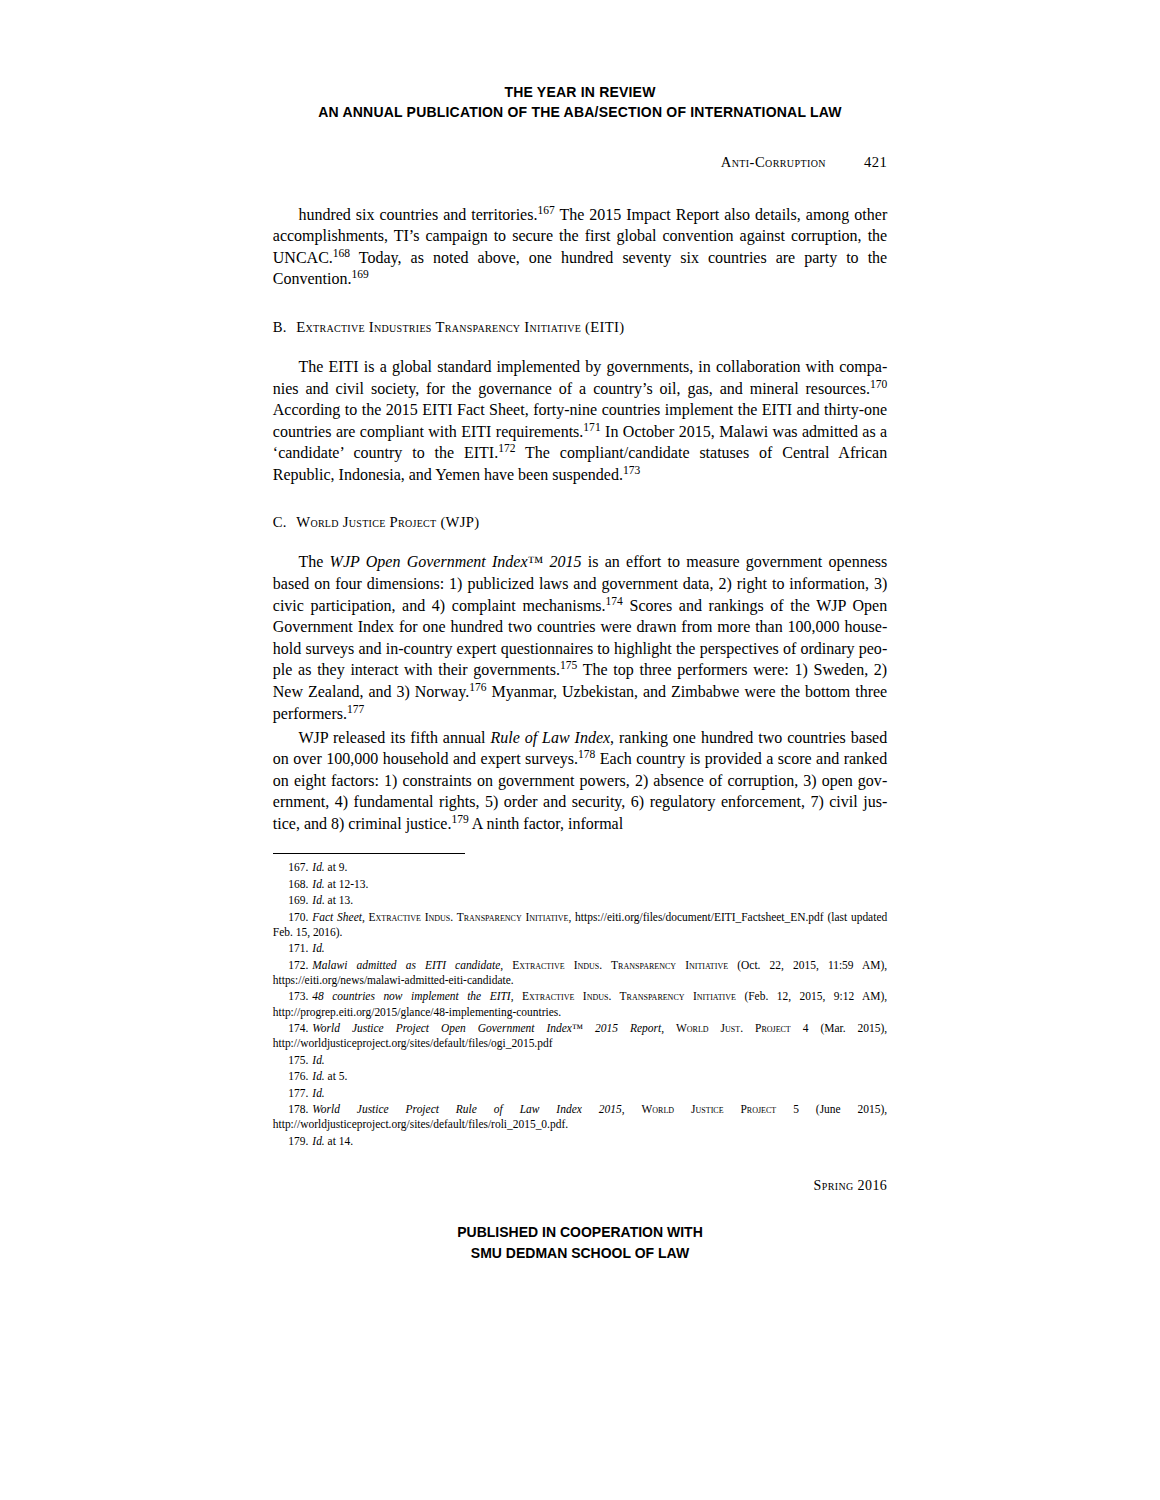THE YEAR IN REVIEW
AN ANNUAL PUBLICATION OF THE ABA/SECTION OF INTERNATIONAL LAW
Anti-Corruption 421
hundred six countries and territories.167 The 2015 Impact Report also details, among other accomplishments, TI’s campaign to secure the first global convention against corruption, the UNCAC.168 Today, as noted above, one hundred seventy six countries are party to the Convention.169
B. Extractive Industries Transparency Initiative (EITI)
The EITI is a global standard implemented by governments, in collaboration with companies and civil society, for the governance of a country’s oil, gas, and mineral resources.170 According to the 2015 EITI Fact Sheet, forty-nine countries implement the EITI and thirty-one countries are compliant with EITI requirements.171 In October 2015, Malawi was admitted as a ‘candidate’ country to the EITI.172 The compliant/candidate statuses of Central African Republic, Indonesia, and Yemen have been suspended.173
C. World Justice Project (WJP)
The WJP Open Government Index™ 2015 is an effort to measure government openness based on four dimensions: 1) publicized laws and government data, 2) right to information, 3) civic participation, and 4) complaint mechanisms.174 Scores and rankings of the WJP Open Government Index for one hundred two countries were drawn from more than 100,000 household surveys and in-country expert questionnaires to highlight the perspectives of ordinary people as they interact with their governments.175 The top three performers were: 1) Sweden, 2) New Zealand, and 3) Norway.176 Myanmar, Uzbekistan, and Zimbabwe were the bottom three performers.177
WJP released its fifth annual Rule of Law Index, ranking one hundred two countries based on over 100,000 household and expert surveys.178 Each country is provided a score and ranked on eight factors: 1) constraints on government powers, 2) absence of corruption, 3) open government, 4) fundamental rights, 5) order and security, 6) regulatory enforcement, 7) civil justice, and 8) criminal justice.179 A ninth factor, informal
167. Id. at 9.
168. Id. at 12-13.
169. Id. at 13.
170. Fact Sheet, Extractive Indus. Transparency Initiative, https://eiti.org/files/document/EITI_Factsheet_EN.pdf (last updated Feb. 15, 2016).
171. Id.
172. Malawi admitted as EITI candidate, Extractive Indus. Transparency Initiative (Oct. 22, 2015, 11:59 AM), https://eiti.org/news/malawi-admitted-eiti-candidate.
173. 48 countries now implement the EITI, Extractive Indus. Transparency Initiative (Feb. 12, 2015, 9:12 AM), http://progrep.eiti.org/2015/glance/48-implementing-countries.
174. World Justice Project Open Government Index™ 2015 Report, World Just. Project 4 (Mar. 2015), http://worldjusticeproject.org/sites/default/files/ogi_2015.pdf
175. Id.
176. Id. at 5.
177. Id.
178. World Justice Project Rule of Law Index 2015, World Justice Project 5 (June 2015), http://worldjusticeproject.org/sites/default/files/roli_2015_0.pdf.
179. Id. at 14.
Spring 2016
PUBLISHED IN COOPERATION WITH
SMU DEDMAN SCHOOL OF LAW